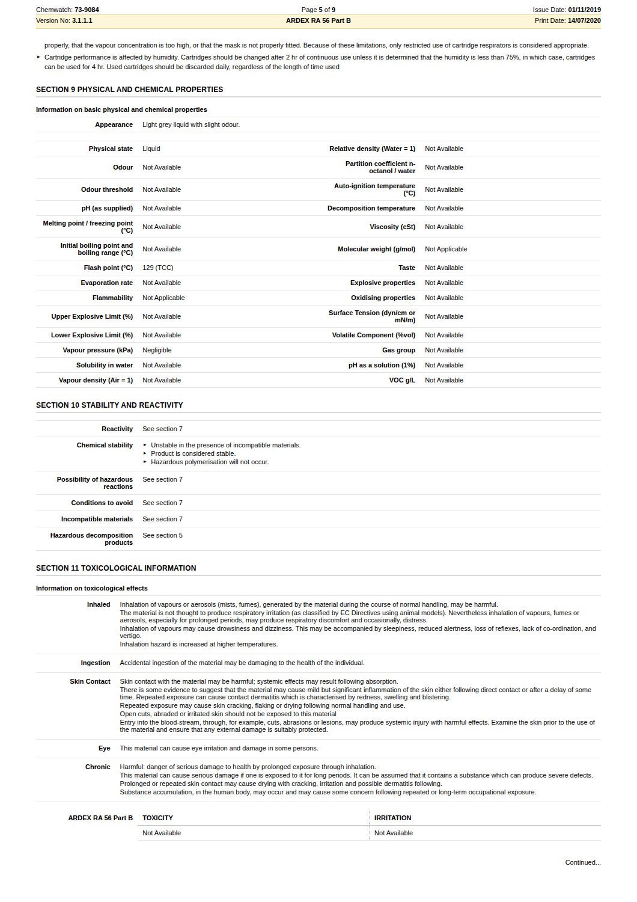Chemwatch: 73-9084
Page 5 of 9
Issue Date: 01/11/2019
Version No: 3.1.1.1
ARDEX RA 56 Part B
Print Date: 14/07/2020
properly, that the vapour concentration is too high, or that the mask is not properly fitted. Because of these limitations, only restricted use of cartridge respirators is considered appropriate.
Cartridge performance is affected by humidity. Cartridges should be changed after 2 hr of continuous use unless it is determined that the humidity is less than 75%, in which case, cartridges can be used for 4 hr. Used cartridges should be discarded daily, regardless of the length of time used
SECTION 9 PHYSICAL AND CHEMICAL PROPERTIES
Information on basic physical and chemical properties
| Appearance | Light grey liquid with slight odour. |
| Physical state | Liquid | Relative density (Water = 1) | Not Available |
| Odour | Not Available | Partition coefficient n-octanol / water | Not Available |
| Odour threshold | Not Available | Auto-ignition temperature (°C) | Not Available |
| pH (as supplied) | Not Available | Decomposition temperature | Not Available |
| Melting point / freezing point (°C) | Not Available | Viscosity (cSt) | Not Available |
| Initial boiling point and boiling range (°C) | Not Available | Molecular weight (g/mol) | Not Applicable |
| Flash point (°C) | 129 (TCC) | Taste | Not Available |
| Evaporation rate | Not Available | Explosive properties | Not Available |
| Flammability | Not Applicable | Oxidising properties | Not Available |
| Upper Explosive Limit (%) | Not Available | Surface Tension (dyn/cm or mN/m) | Not Available |
| Lower Explosive Limit (%) | Not Available | Volatile Component (%vol) | Not Available |
| Vapour pressure (kPa) | Negligible | Gas group | Not Available |
| Solubility in water | Not Available | pH as a solution (1%) | Not Available |
| Vapour density (Air = 1) | Not Available | VOC g/L | Not Available |
SECTION 10 STABILITY AND REACTIVITY
| Reactivity | See section 7 |
| Chemical stability | Unstable in the presence of incompatible materials. Product is considered stable. Hazardous polymerisation will not occur. |
| Possibility of hazardous reactions | See section 7 |
| Conditions to avoid | See section 7 |
| Incompatible materials | See section 7 |
| Hazardous decomposition products | See section 5 |
SECTION 11 TOXICOLOGICAL INFORMATION
Information on toxicological effects
| Inhaled | Inhalation of vapours or aerosols (mists, fumes), generated by the material during the course of normal handling, may be harmful. The material is not thought to produce respiratory irritation (as classified by EC Directives using animal models). Nevertheless inhalation of vapours, fumes or aerosols, especially for prolonged periods, may produce respiratory discomfort and occasionally, distress. Inhalation of vapours may cause drowsiness and dizziness. This may be accompanied by sleepiness, reduced alertness, loss of reflexes, lack of co-ordination, and vertigo. Inhalation hazard is increased at higher temperatures. |
| Ingestion | Accidental ingestion of the material may be damaging to the health of the individual. |
| Skin Contact | Skin contact with the material may be harmful; systemic effects may result following absorption. There is some evidence to suggest that the material may cause mild but significant inflammation of the skin either following direct contact or after a delay of some time. Repeated exposure can cause contact dermatitis which is characterised by redness, swelling and blistering. Repeated exposure may cause skin cracking, flaking or drying following normal handling and use. Open cuts, abraded or irritated skin should not be exposed to this material Entry into the blood-stream, through, for example, cuts, abrasions or lesions, may produce systemic injury with harmful effects. Examine the skin prior to the use of the material and ensure that any external damage is suitably protected. |
| Eye | This material can cause eye irritation and damage in some persons. |
| Chronic | Harmful: danger of serious damage to health by prolonged exposure through inhalation. This material can cause serious damage if one is exposed to it for long periods. It can be assumed that it contains a substance which can produce severe defects. Prolonged or repeated skin contact may cause drying with cracking, irritation and possible dermatitis following. Substance accumulation, in the human body, may occur and may cause some concern following repeated or long-term occupational exposure. |
| ARDEX RA 56 Part B | TOXICITY | IRRITATION |
| Not Available | Not Available |
Continued...